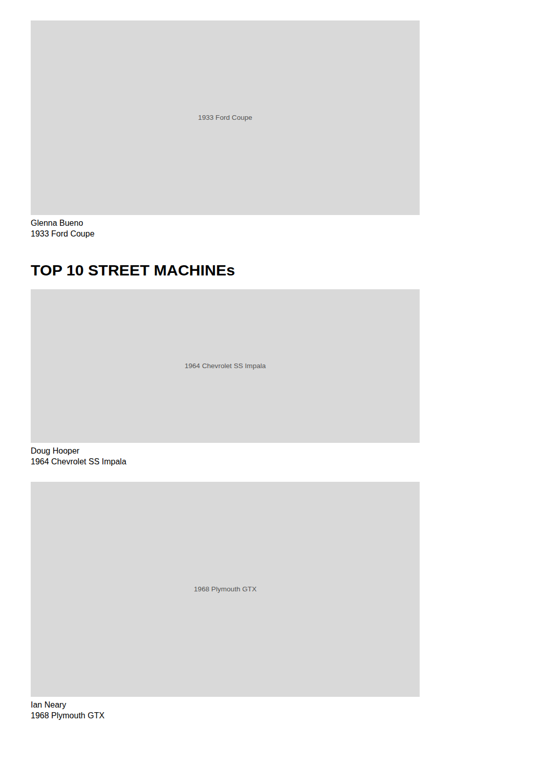1933 Ford Coupe
Glenna Bueno
1933 Ford Coupe
TOP 10 STREET MACHINEs
1964 Chevrolet SS Impala
Doug Hooper
1964 Chevrolet SS Impala
1968 Plymouth GTX
Ian Neary
1968 Plymouth GTX